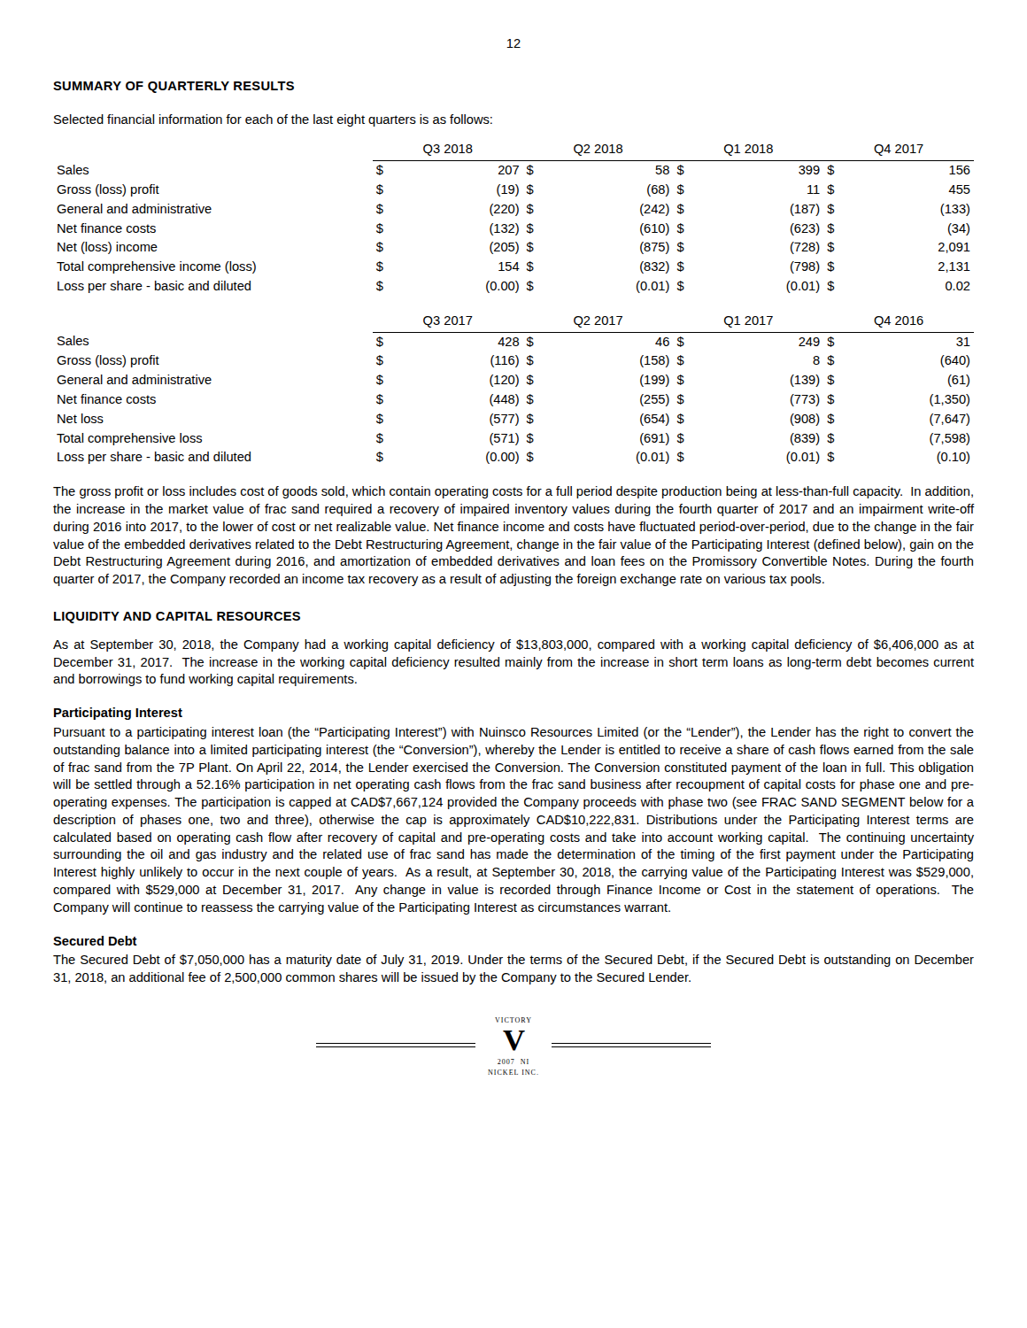12
SUMMARY OF QUARTERLY RESULTS
Selected financial information for each of the last eight quarters is as follows:
| | Q3 2018 | Q2 2018 | Q1 2018 | Q4 2017 |
| Sales | $ | 207 | $ | 58 | $ | 399 | $ | 156 |
| Gross (loss) profit | $ | (19) | $ | (68) | $ | 11 | $ | 455 |
| General and administrative | $ | (220) | $ | (242) | $ | (187) | $ | (133) |
| Net finance costs | $ | (132) | $ | (610) | $ | (623) | $ | (34) |
| Net (loss) income | $ | (205) | $ | (875) | $ | (728) | $ | 2,091 |
| Total comprehensive income (loss) | $ | 154 | $ | (832) | $ | (798) | $ | 2,131 |
| Loss per share - basic and diluted | $ | (0.00) | $ | (0.01) | $ | (0.01) | $ | 0.02 |
| | Q3 2017 | Q2 2017 | Q1 2017 | Q4 2016 |
| Sales | $ | 428 | $ | 46 | $ | 249 | $ | 31 |
| Gross (loss) profit | $ | (116) | $ | (158) | $ | 8 | $ | (640) |
| General and administrative | $ | (120) | $ | (199) | $ | (139) | $ | (61) |
| Net finance costs | $ | (448) | $ | (255) | $ | (773) | $ | (1,350) |
| Net loss | $ | (577) | $ | (654) | $ | (908) | $ | (7,647) |
| Total comprehensive loss | $ | (571) | $ | (691) | $ | (839) | $ | (7,598) |
| Loss per share - basic and diluted | $ | (0.00) | $ | (0.01) | $ | (0.01) | $ | (0.10) |
The gross profit or loss includes cost of goods sold, which contain operating costs for a full period despite production being at less-than-full capacity. In addition, the increase in the market value of frac sand required a recovery of impaired inventory values during the fourth quarter of 2017 and an impairment write-off during 2016 into 2017, to the lower of cost or net realizable value. Net finance income and costs have fluctuated period-over-period, due to the change in the fair value of the embedded derivatives related to the Debt Restructuring Agreement, change in the fair value of the Participating Interest (defined below), gain on the Debt Restructuring Agreement during 2016, and amortization of embedded derivatives and loan fees on the Promissory Convertible Notes. During the fourth quarter of 2017, the Company recorded an income tax recovery as a result of adjusting the foreign exchange rate on various tax pools.
LIQUIDITY AND CAPITAL RESOURCES
As at September 30, 2018, the Company had a working capital deficiency of $13,803,000, compared with a working capital deficiency of $6,406,000 as at December 31, 2017. The increase in the working capital deficiency resulted mainly from the increase in short term loans as long-term debt becomes current and borrowings to fund working capital requirements.
Participating Interest
Pursuant to a participating interest loan (the “Participating Interest”) with Nuinsco Resources Limited (or the “Lender”), the Lender has the right to convert the outstanding balance into a limited participating interest (the “Conversion”), whereby the Lender is entitled to receive a share of cash flows earned from the sale of frac sand from the 7P Plant. On April 22, 2014, the Lender exercised the Conversion. The Conversion constituted payment of the loan in full. This obligation will be settled through a 52.16% participation in net operating cash flows from the frac sand business after recoupment of capital costs for phase one and pre-operating expenses. The participation is capped at CAD$7,667,124 provided the Company proceeds with phase two (see FRAC SAND SEGMENT below for a description of phases one, two and three), otherwise the cap is approximately CAD$10,222,831. Distributions under the Participating Interest terms are calculated based on operating cash flow after recovery of capital and pre-operating costs and take into account working capital. The continuing uncertainty surrounding the oil and gas industry and the related use of frac sand has made the determination of the timing of the first payment under the Participating Interest highly unlikely to occur in the next couple of years. As a result, at September 30, 2018, the carrying value of the Participating Interest was $529,000, compared with $529,000 at December 31, 2017. Any change in value is recorded through Finance Income or Cost in the statement of operations. The Company will continue to reassess the carrying value of the Participating Interest as circumstances warrant.
Secured Debt
The Secured Debt of $7,050,000 has a maturity date of July 31, 2019. Under the terms of the Secured Debt, if the Secured Debt is outstanding on December 31, 2018, an additional fee of 2,500,000 common shares will be issued by the Company to the Secured Lender.
VICTORY
V
2007 NI
NICKEL INC.